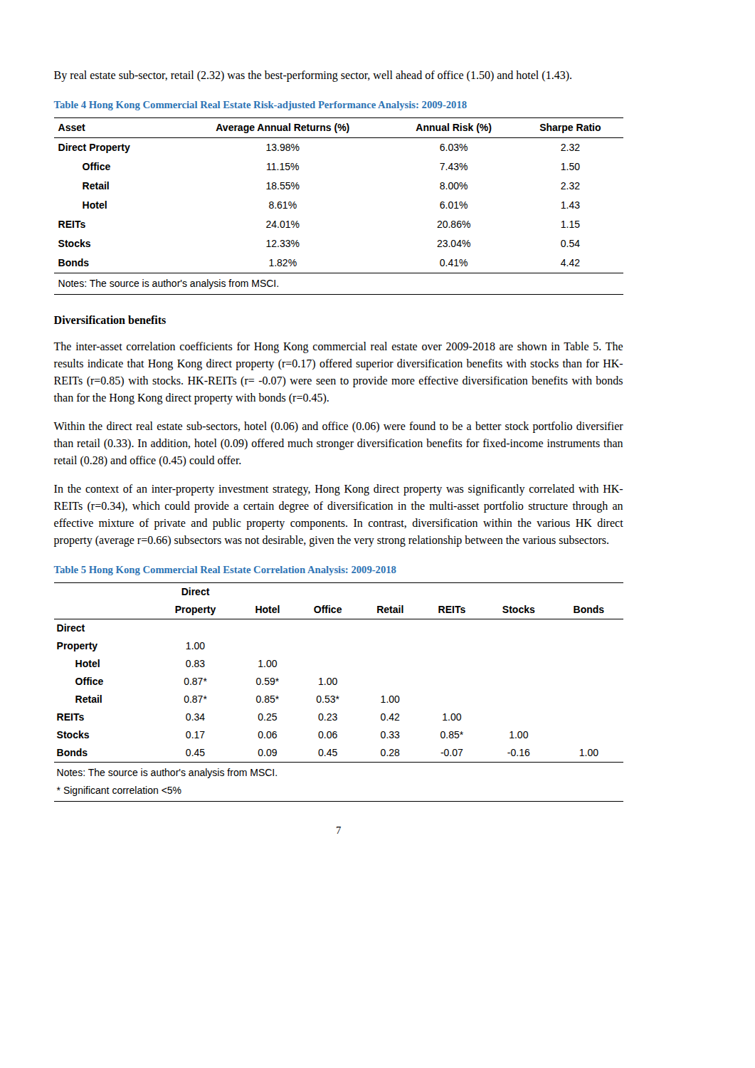By real estate sub-sector, retail (2.32) was the best-performing sector, well ahead of office (1.50) and hotel (1.43).
Table 4 Hong Kong Commercial Real Estate Risk-adjusted Performance Analysis: 2009-2018
| Asset | Average Annual Returns (%) | Annual Risk (%) | Sharpe Ratio |
| --- | --- | --- | --- |
| Direct Property | 13.98% | 6.03% | 2.32 |
| Office | 11.15% | 7.43% | 1.50 |
| Retail | 18.55% | 8.00% | 2.32 |
| Hotel | 8.61% | 6.01% | 1.43 |
| REITs | 24.01% | 20.86% | 1.15 |
| Stocks | 12.33% | 23.04% | 0.54 |
| Bonds | 1.82% | 0.41% | 4.42 |
| Notes: The source is author's analysis from MSCI. |
Diversification benefits
The inter-asset correlation coefficients for Hong Kong commercial real estate over 2009-2018 are shown in Table 5. The results indicate that Hong Kong direct property (r=0.17) offered superior diversification benefits with stocks than for HK-REITs (r=0.85) with stocks. HK-REITs (r= -0.07) were seen to provide more effective diversification benefits with bonds than for the Hong Kong direct property with bonds (r=0.45).
Within the direct real estate sub-sectors, hotel (0.06) and office (0.06) were found to be a better stock portfolio diversifier than retail (0.33). In addition, hotel (0.09) offered much stronger diversification benefits for fixed-income instruments than retail (0.28) and office (0.45) could offer.
In the context of an inter-property investment strategy, Hong Kong direct property was significantly correlated with HK-REITs (r=0.34), which could provide a certain degree of diversification in the multi-asset portfolio structure through an effective mixture of private and public property components. In contrast, diversification within the various HK direct property (average r=0.66) subsectors was not desirable, given the very strong relationship between the various subsectors.
Table 5 Hong Kong Commercial Real Estate Correlation Analysis: 2009-2018
| | Direct | | | | | | |
| --- | --- | --- | --- | --- | --- | --- | --- |
| | Property | Hotel | Office | Retail | REITs | Stocks | Bonds |
| Direct | | | | | | | |
| Property | 1.00 | | | | | | |
| Hotel | 0.83 | 1.00 | | | | | |
| Office | 0.87* | 0.59* | 1.00 | | | | |
| Retail | 0.87* | 0.85* | 0.53* | 1.00 | | | |
| REITs | 0.34 | 0.25 | 0.23 | 0.42 | 1.00 | | |
| Stocks | 0.17 | 0.06 | 0.06 | 0.33 | 0.85* | 1.00 | |
| Bonds | 0.45 | 0.09 | 0.45 | 0.28 | -0.07 | -0.16 | 1.00 |
| Notes: The source is author's analysis from MSCI. |
| * Significant correlation <5% |
7